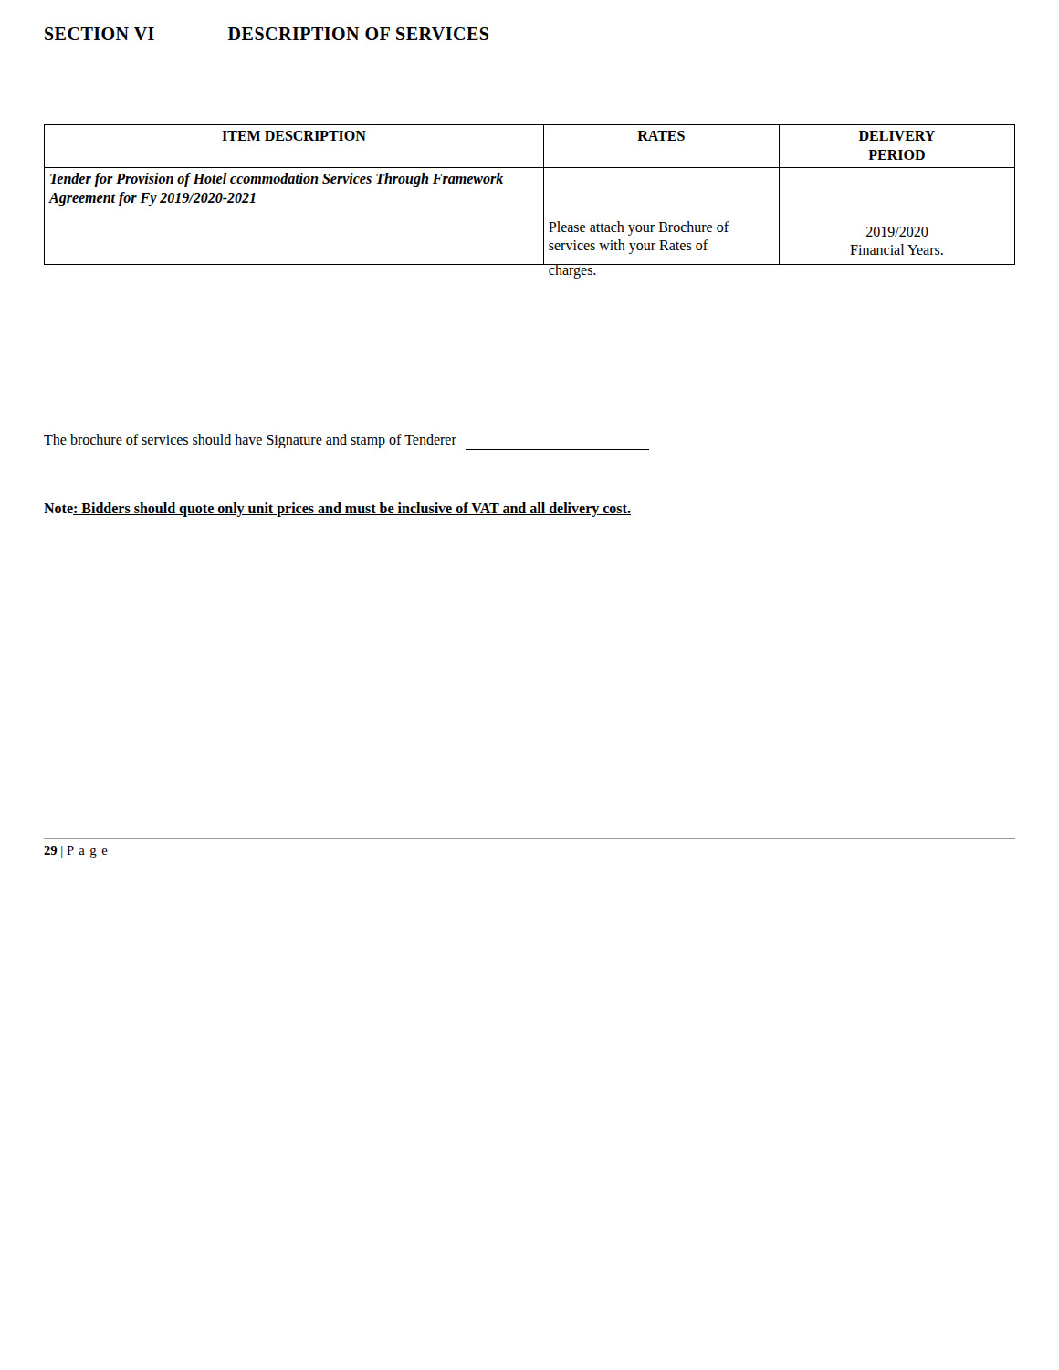SECTION VIDESCRIPTION OF SERVICES
| ITEM DESCRIPTION | RATES | DELIVERY PERIOD |
| --- | --- | --- |
| Tender for Provision of Hotel ccommodation Services Through Framework Agreement for Fy 2019/2020-2021 | Please attach your Brochure of services with your Rates of charges. | 2019/2020 Financial Years. |
The brochure of services should have Signature and stamp of Tenderer
Note: Bidders should quote only unit prices and must be inclusive of VAT and all delivery cost.
29 | P a g e